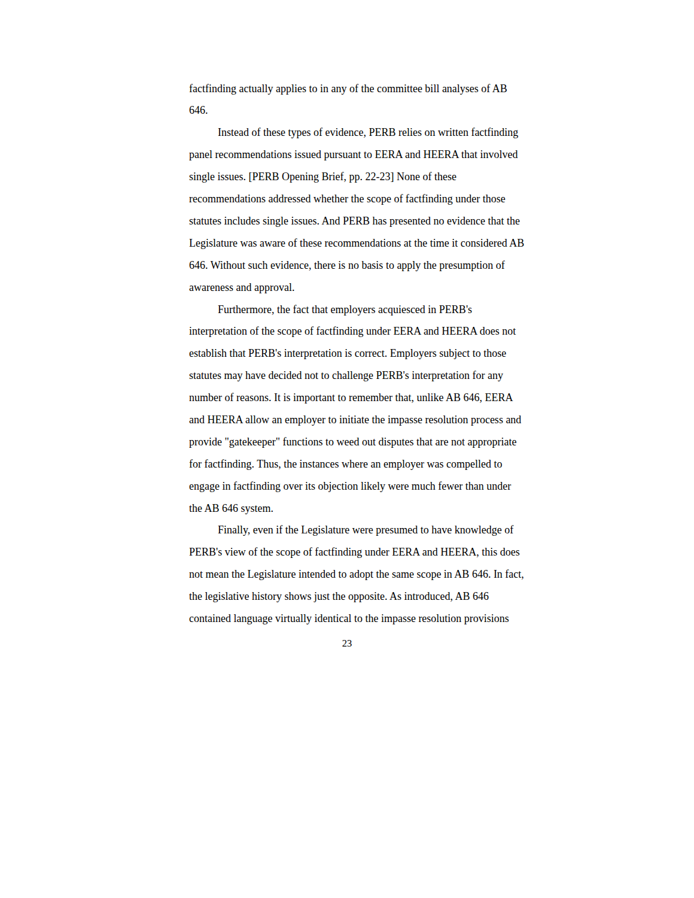factfinding actually applies to in any of the committee bill analyses of AB 646.
Instead of these types of evidence, PERB relies on written factfinding panel recommendations issued pursuant to EERA and HEERA that involved single issues. [PERB Opening Brief, pp. 22-23] None of these recommendations addressed whether the scope of factfinding under those statutes includes single issues. And PERB has presented no evidence that the Legislature was aware of these recommendations at the time it considered AB 646. Without such evidence, there is no basis to apply the presumption of awareness and approval.
Furthermore, the fact that employers acquiesced in PERB's interpretation of the scope of factfinding under EERA and HEERA does not establish that PERB's interpretation is correct. Employers subject to those statutes may have decided not to challenge PERB's interpretation for any number of reasons. It is important to remember that, unlike AB 646, EERA and HEERA allow an employer to initiate the impasse resolution process and provide "gatekeeper" functions to weed out disputes that are not appropriate for factfinding. Thus, the instances where an employer was compelled to engage in factfinding over its objection likely were much fewer than under the AB 646 system.
Finally, even if the Legislature were presumed to have knowledge of PERB's view of the scope of factfinding under EERA and HEERA, this does not mean the Legislature intended to adopt the same scope in AB 646. In fact, the legislative history shows just the opposite. As introduced, AB 646 contained language virtually identical to the impasse resolution provisions
23